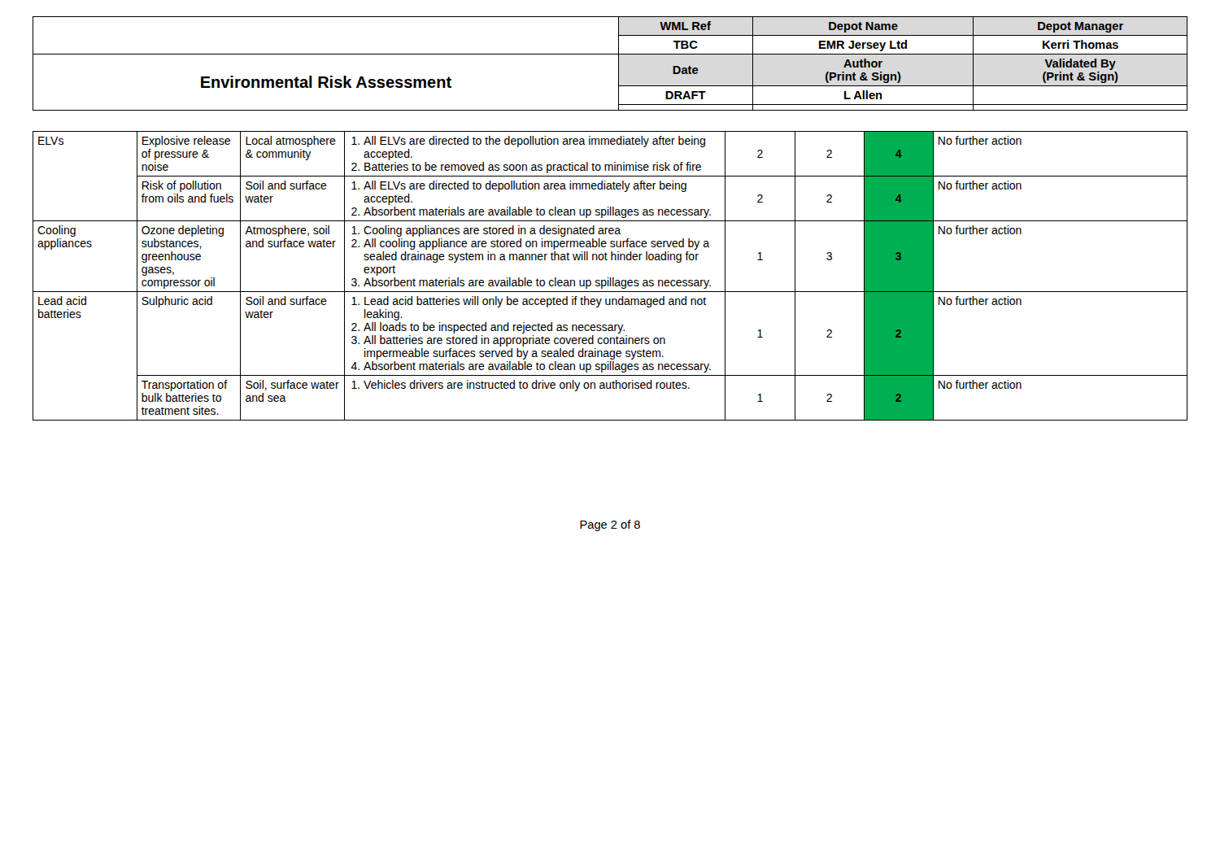| | WML Ref | Depot Name | Depot Manager |
| TBC | EMR Jersey Ltd | Kerri Thomas |
| Environmental Risk Assessment | Date | Author (Print & Sign) | Validated By (Print & Sign) |
| DRAFT | L Allen | |
| ELVs | Explosive release of pressure & noise | Local atmosphere & community | All ELVs are directed to the depollution area immediately after being accepted. Batteries to be removed as soon as practical to minimise risk of fire | 2 | 2 | 4 | No further action |
| Risk of pollution from oils and fuels | Soil and surface water | All ELVs are directed to depollution area immediately after being accepted. Absorbent materials are available to clean up spillages as necessary. | 2 | 2 | 4 | No further action |
| Cooling appliances | Ozone depleting substances, greenhouse gases, compressor oil | Atmosphere, soil and surface water | Cooling appliances are stored in a designated area All cooling appliance are stored on impermeable surface served by a sealed drainage system in a manner that will not hinder loading for export Absorbent materials are available to clean up spillages as necessary. | 1 | 3 | 3 | No further action |
| Lead acid batteries | Sulphuric acid | Soil and surface water | Lead acid batteries will only be accepted if they undamaged and not leaking. All loads to be inspected and rejected as necessary. All batteries are stored in appropriate covered containers on impermeable surfaces served by a sealed drainage system. Absorbent materials are available to clean up spillages as necessary. | 1 | 2 | 2 | No further action |
| Transportation of bulk batteries to treatment sites. | Soil, surface water and sea | Vehicles drivers are instructed to drive only on authorised routes. | 1 | 2 | 2 | No further action |
Page 2 of 8